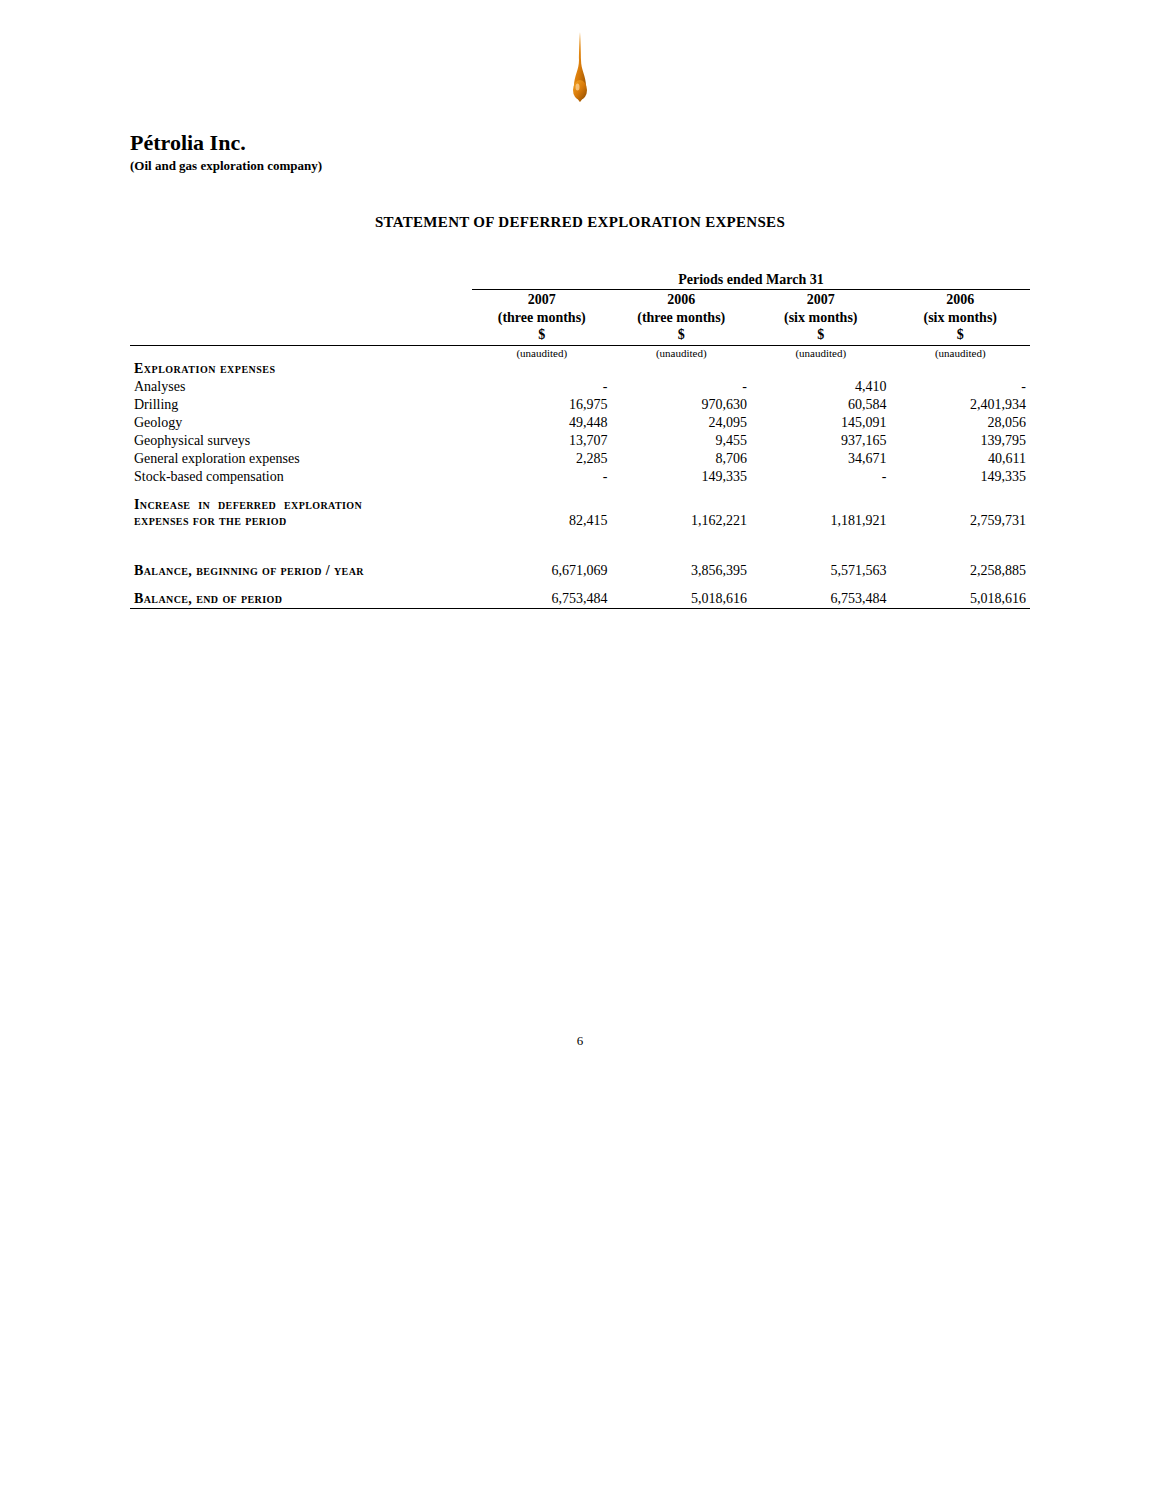Pétrolia Inc.
(Oil and gas exploration company)
STATEMENT OF DEFERRED EXPLORATION EXPENSES
| | Periods ended March 31 |
| | 2007 (three months) $ | 2006 (three months) $ | 2007 (six months) $ | 2006 (six months) $ |
| | (unaudited) | (unaudited) | (unaudited) | (unaudited) |
| Exploration expenses | | | | |
| Analyses | - | - | 4,410 | - |
| Drilling | 16,975 | 970,630 | 60,584 | 2,401,934 |
| Geology | 49,448 | 24,095 | 145,091 | 28,056 |
| Geophysical surveys | 13,707 | 9,455 | 937,165 | 139,795 |
| General exploration expenses | 2,285 | 8,706 | 34,671 | 40,611 |
| Stock-based compensation | - | 149,335 | - | 149,335 |
| Increase in deferred exploration expenses for the period | 82,415 | 1,162,221 | 1,181,921 | 2,759,731 |
| Balance, beginning of period / year | 6,671,069 | 3,856,395 | 5,571,563 | 2,258,885 |
| Balance, end of period | 6,753,484 | 5,018,616 | 6,753,484 | 5,018,616 |
6